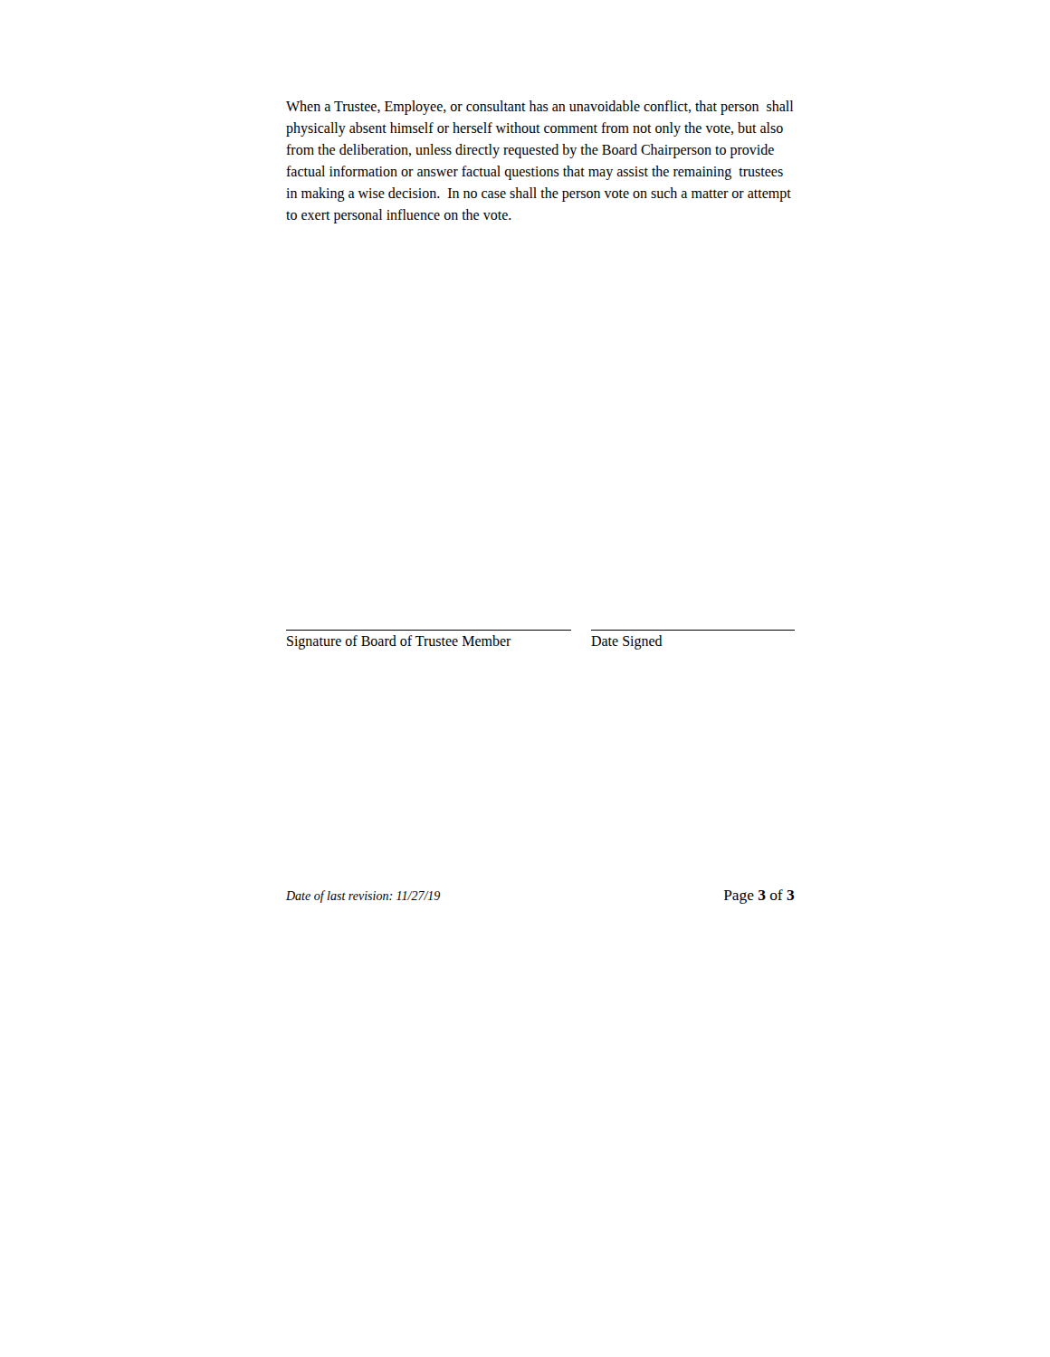When a Trustee, Employee, or consultant has an unavoidable conflict, that person shall physically absent himself or herself without comment from not only the vote, but also from the deliberation, unless directly requested by the Board Chairperson to provide factual information or answer factual questions that may assist the remaining trustees in making a wise decision. In no case shall the person vote on such a matter or attempt to exert personal influence on the vote.
| Signature of Board of Trustee Member | | Date Signed |
Date of last revision: 11/27/19 Page 3 of 3